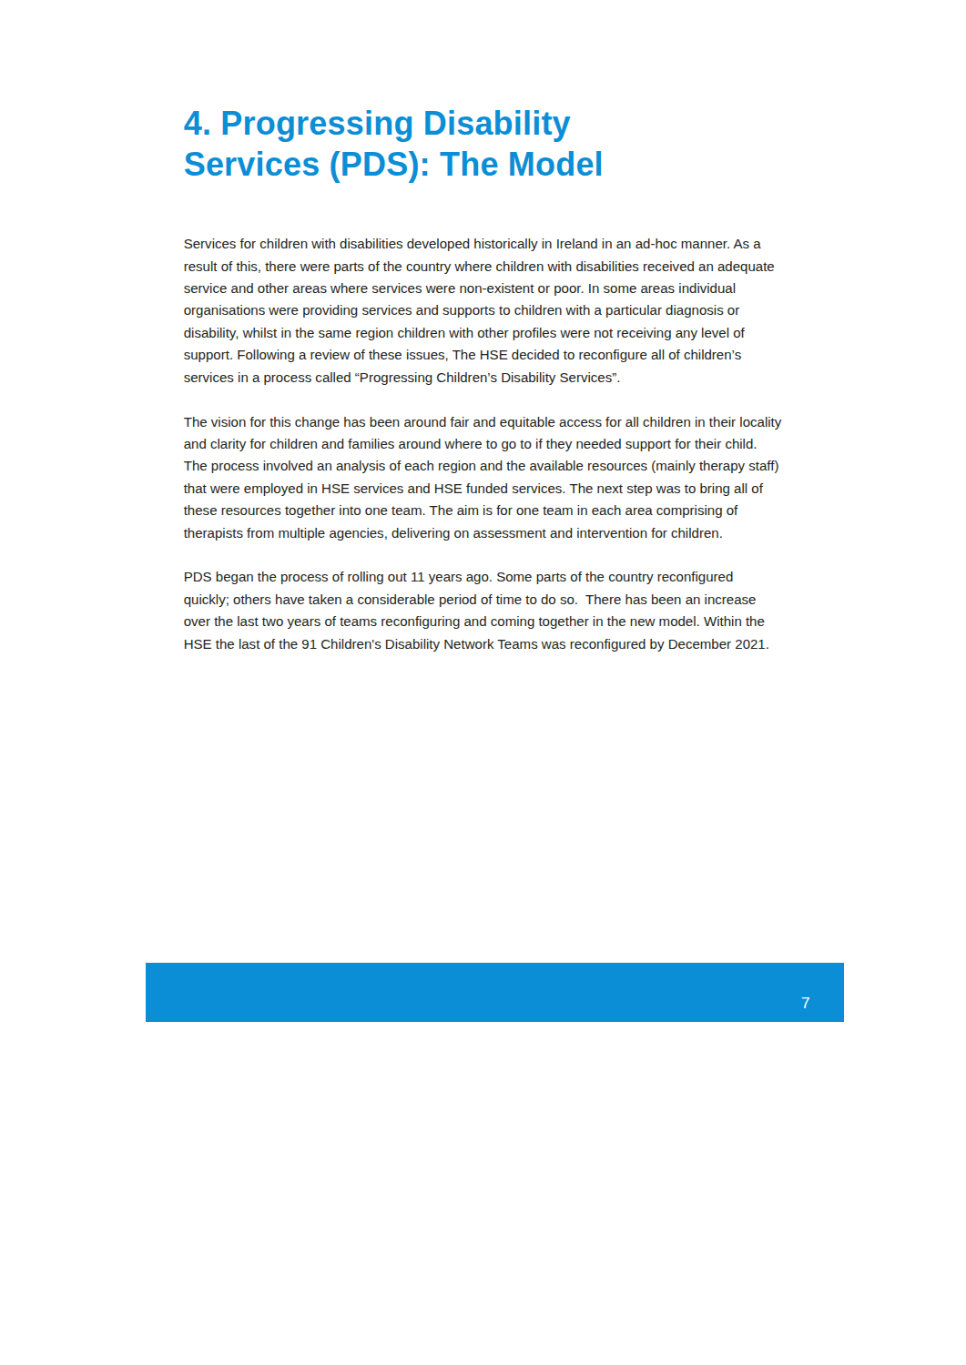4. Progressing Disability
Services (PDS): The Model
Services for children with disabilities developed historically in Ireland in an ad-hoc manner. As a result of this, there were parts of the country where children with disabilities received an adequate service and other areas where services were non-existent or poor. In some areas individual organisations were providing services and supports to children with a particular diagnosis or disability, whilst in the same region children with other profiles were not receiving any level of support. Following a review of these issues, The HSE decided to reconfigure all of children’s services in a process called “Progressing Children’s Disability Services”.
The vision for this change has been around fair and equitable access for all children in their locality and clarity for children and families around where to go to if they needed support for their child. The process involved an analysis of each region and the available resources (mainly therapy staff) that were employed in HSE services and HSE funded services. The next step was to bring all of these resources together into one team. The aim is for one team in each area comprising of therapists from multiple agencies, delivering on assessment and intervention for children.
PDS began the process of rolling out 11 years ago. Some parts of the country reconfigured quickly; others have taken a considerable period of time to do so. There has been an increase over the last two years of teams reconfiguring and coming together in the new model. Within the HSE the last of the 91 Children's Disability Network Teams was reconfigured by December 2021.
7